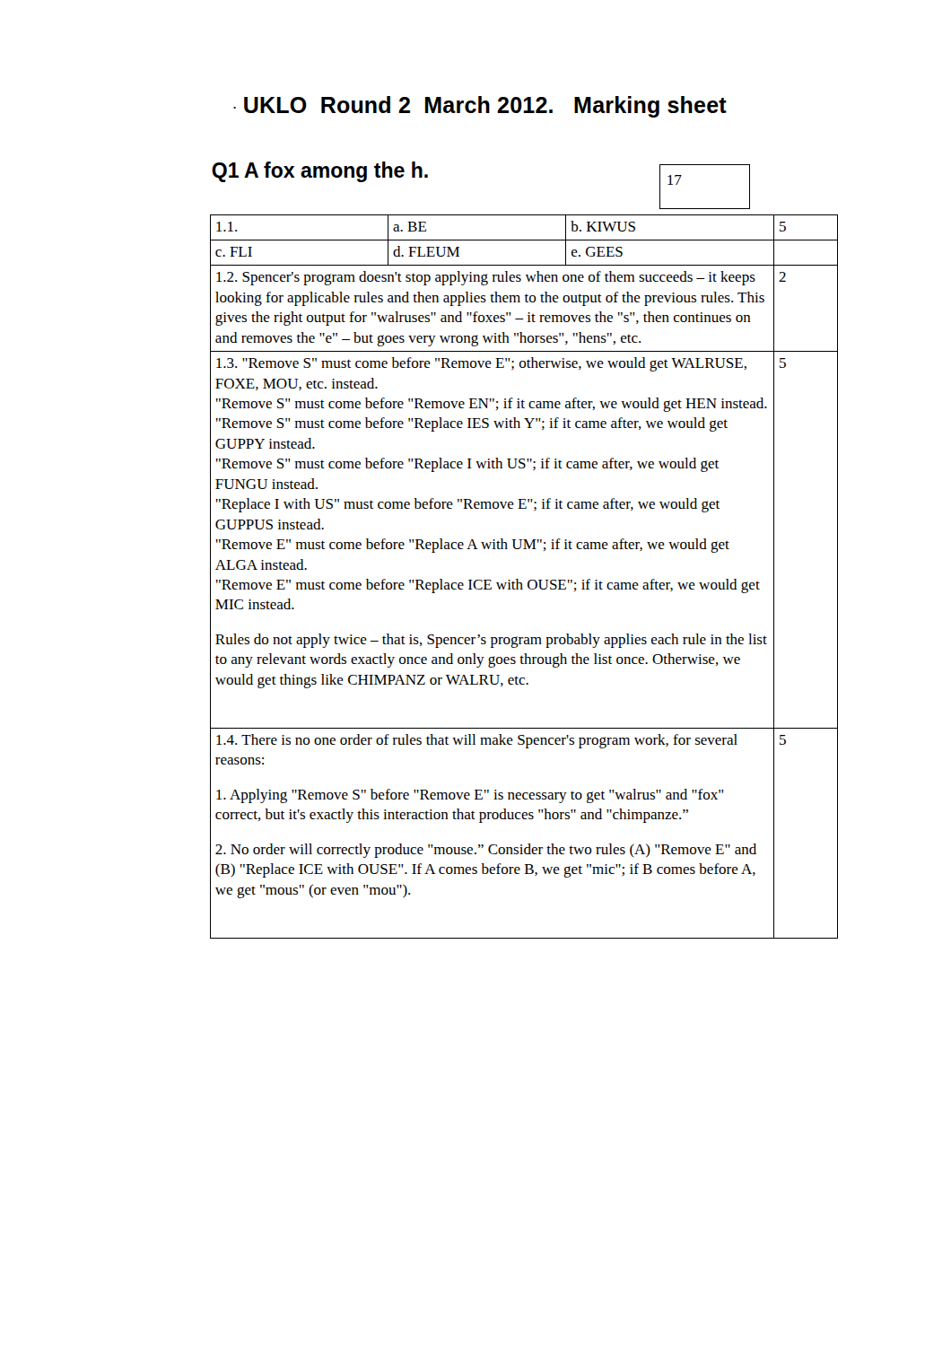. UKLO Round 2 March 2012. Marking sheet
Q1 A fox among the h.
17
| 1.1. | a. BE | b. KIWUS | 5 |
| c. FLI | d. FLEUM | e. GEES | |
| 1.2. Spencer's program doesn't stop applying rules when one of them succeeds – it keeps looking for applicable rules and then applies them to the output of the previous rules. This gives the right output for "walruses" and "foxes" – it removes the "s", then continues on and removes the "e" – but goes very wrong with "horses", "hens", etc. | 2 |
| 1.3. "Remove S" must come before "Remove E"; otherwise, we would get WALRUSE, FOXE, MOU, etc. instead. "Remove S" must come before "Remove EN"; if it came after, we would get HEN instead. "Remove S" must come before "Replace IES with Y"; if it came after, we would get GUPPY instead. "Remove S" must come before "Replace I with US"; if it came after, we would get FUNGU instead. "Replace I with US" must come before "Remove E"; if it came after, we would get GUPPUS instead. "Remove E" must come before "Replace A with UM"; if it came after, we would get ALGA instead. "Remove E" must come before "Replace ICE with OUSE"; if it came after, we would get MIC instead. Rules do not apply twice – that is, Spencer’s program probably applies each rule in the list to any relevant words exactly once and only goes through the list once. Otherwise, we would get things like CHIMPANZ or WALRU, etc. | 5 |
| 1.4. There is no one order of rules that will make Spencer's program work, for several reasons: 1. Applying "Remove S" before "Remove E" is necessary to get "walrus" and "fox" correct, but it's exactly this interaction that produces "hors" and "chimpanze.” 2. No order will correctly produce "mouse.” Consider the two rules (A) "Remove E" and (B) "Replace ICE with OUSE". If A comes before B, we get "mic"; if B comes before A, we get "mous" (or even "mou"). | 5 |